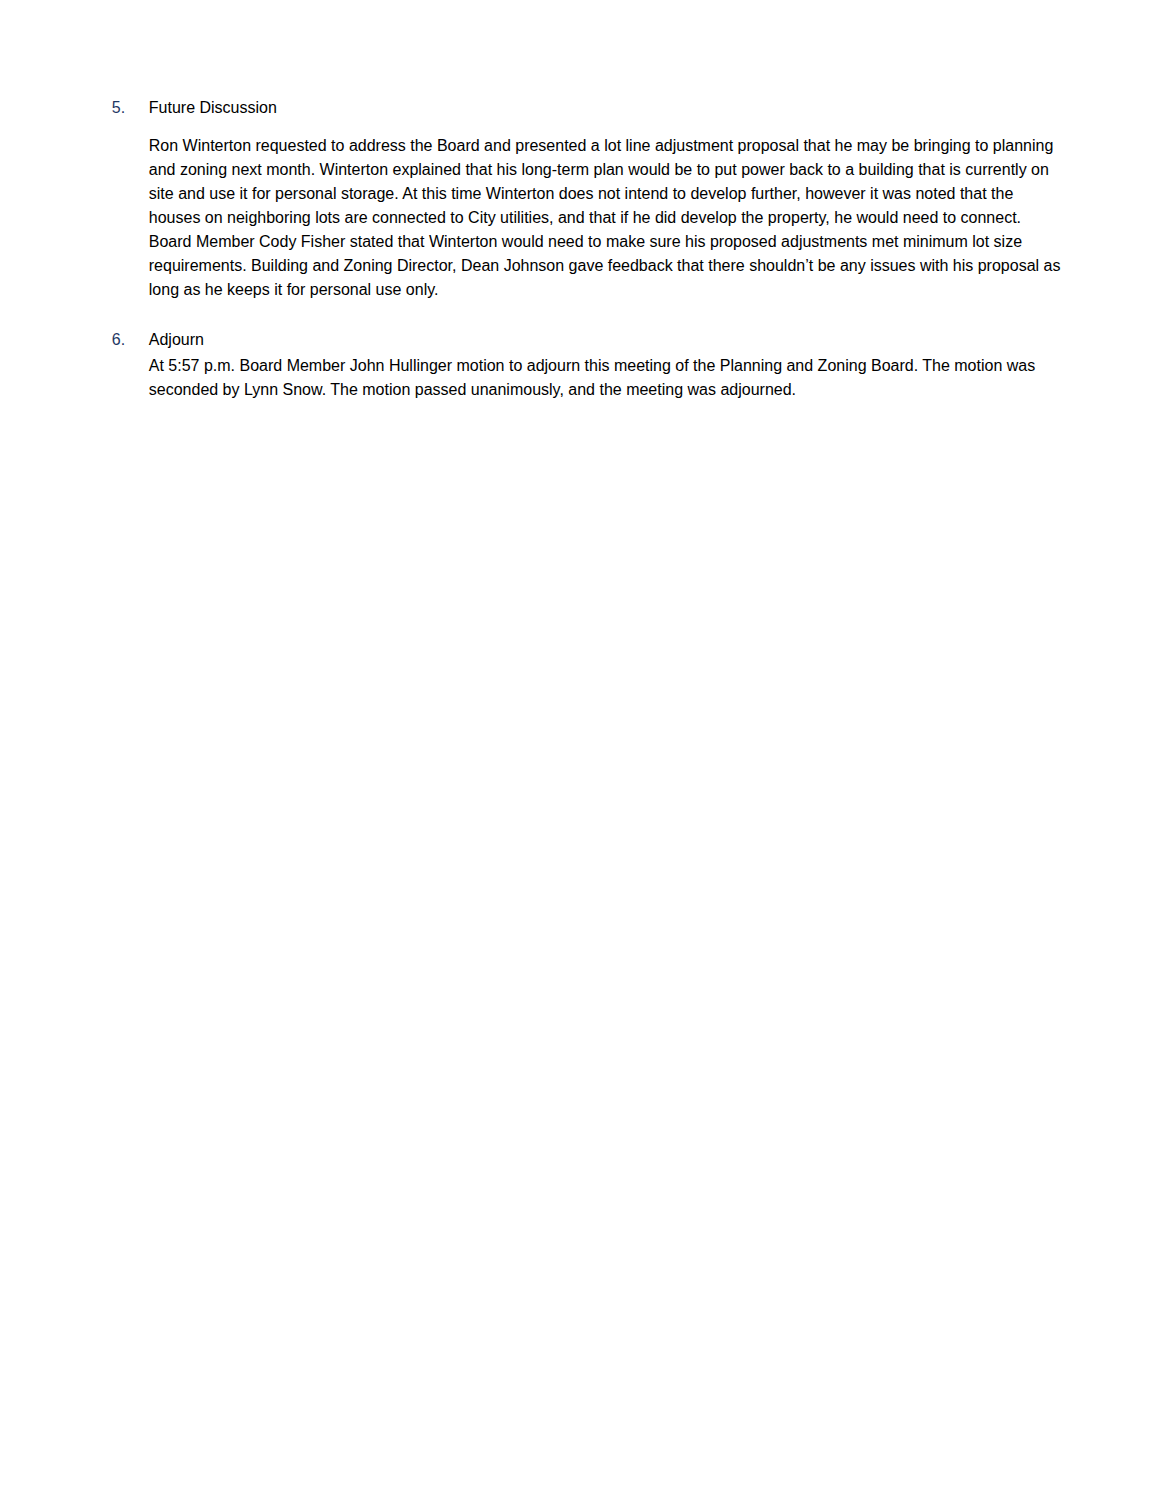Future Discussion
Ron Winterton requested to address the Board and presented a lot line adjustment proposal that he may be bringing to planning and zoning next month. Winterton explained that his long-term plan would be to put power back to a building that is currently on site and use it for personal storage. At this time Winterton does not intend to develop further, however it was noted that the houses on neighboring lots are connected to City utilities, and that if he did develop the property, he would need to connect. Board Member Cody Fisher stated that Winterton would need to make sure his proposed adjustments met minimum lot size requirements. Building and Zoning Director, Dean Johnson gave feedback that there shouldn’t be any issues with his proposal as long as he keeps it for personal use only.
Adjourn
At 5:57 p.m. Board Member John Hullinger motion to adjourn this meeting of the Planning and Zoning Board. The motion was seconded by Lynn Snow. The motion passed unanimously, and the meeting was adjourned.